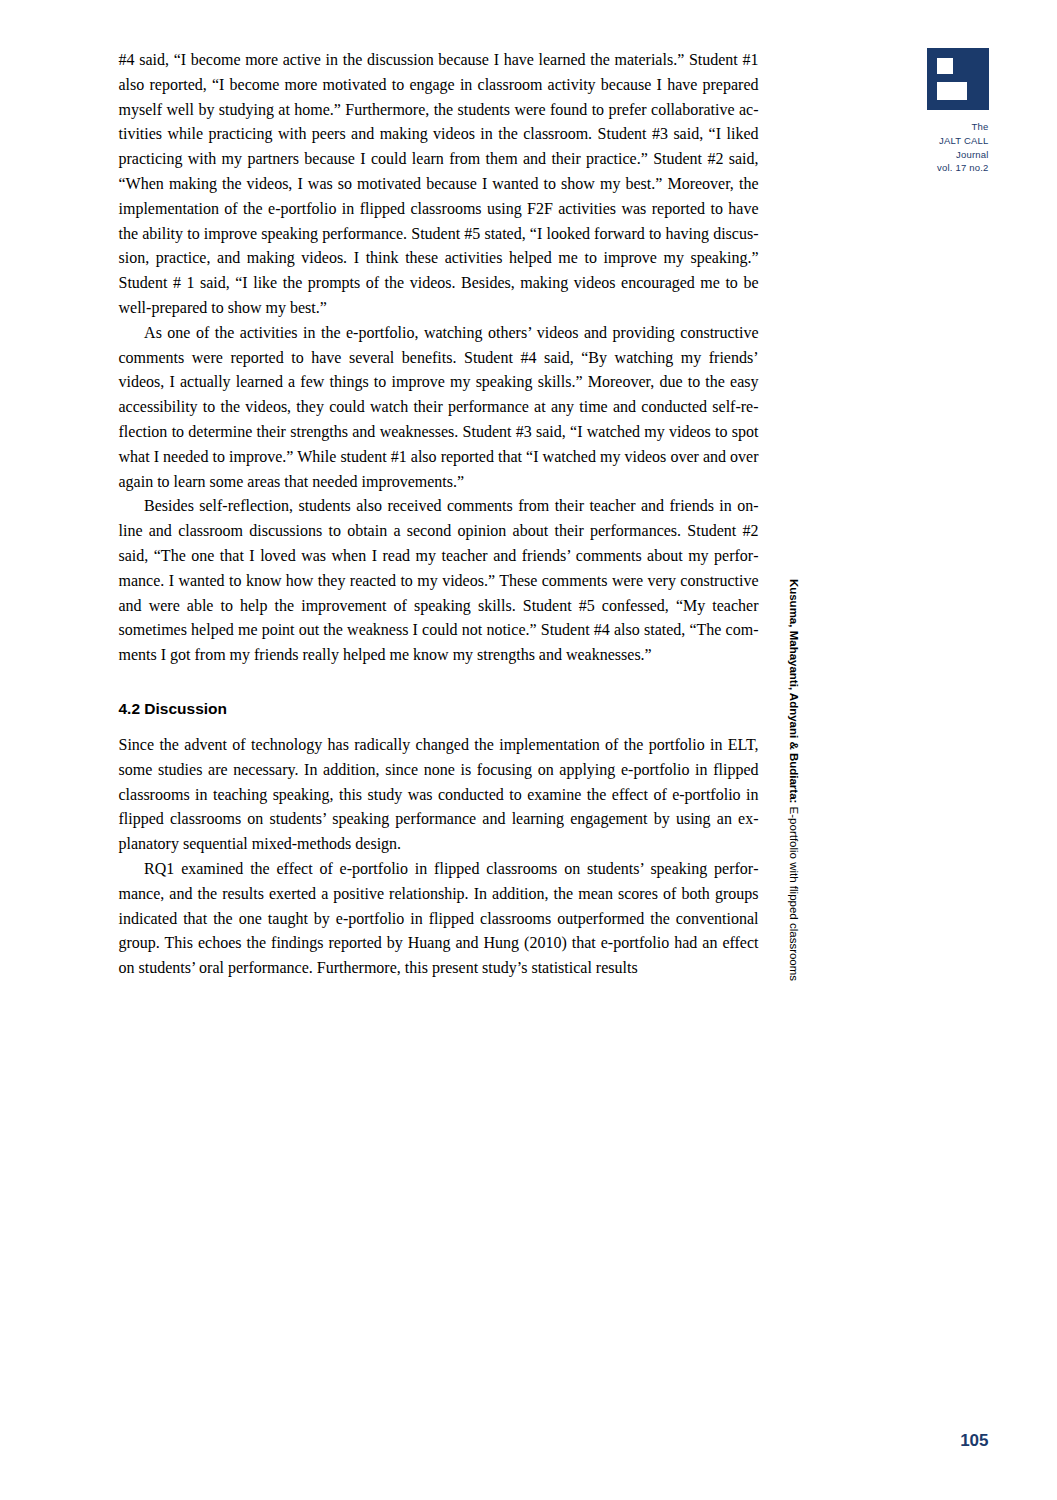The
JALT CALL
Journal
vol. 17 no.2
Kusuma, Mahayanti, Adnyani & Budiarta: E-portfolio with flipped classrooms
#4 said, “I become more active in the discussion because I have learned the materials.” Student #1 also reported, “I become more motivated to engage in classroom activity because I have prepared myself well by studying at home.” Furthermore, the students were found to prefer collaborative activities while practicing with peers and making videos in the classroom. Student #3 said, “I liked practicing with my partners because I could learn from them and their practice.” Student #2 said, “When making the videos, I was so motivated because I wanted to show my best.” Moreover, the implementation of the e-portfolio in flipped classrooms using F2F activities was reported to have the ability to improve speaking performance. Student #5 stated, “I looked forward to having discussion, practice, and making videos. I think these activities helped me to improve my speaking.” Student # 1 said, “I like the prompts of the videos. Besides, making videos encouraged me to be well-prepared to show my best.”
As one of the activities in the e-portfolio, watching others’ videos and providing constructive comments were reported to have several benefits. Student #4 said, “By watching my friends’ videos, I actually learned a few things to improve my speaking skills.” Moreover, due to the easy accessibility to the videos, they could watch their performance at any time and conducted self-reflection to determine their strengths and weaknesses. Student #3 said, “I watched my videos to spot what I needed to improve.” While student #1 also reported that “I watched my videos over and over again to learn some areas that needed improvements.”
Besides self-reflection, students also received comments from their teacher and friends in online and classroom discussions to obtain a second opinion about their performances. Student #2 said, “The one that I loved was when I read my teacher and friends’ comments about my performance. I wanted to know how they reacted to my videos.” These comments were very constructive and were able to help the improvement of speaking skills. Student #5 confessed, “My teacher sometimes helped me point out the weakness I could not notice.” Student #4 also stated, “The comments I got from my friends really helped me know my strengths and weaknesses.”
4.2 Discussion
Since the advent of technology has radically changed the implementation of the portfolio in ELT, some studies are necessary. In addition, since none is focusing on applying e-portfolio in flipped classrooms in teaching speaking, this study was conducted to examine the effect of e-portfolio in flipped classrooms on students’ speaking performance and learning engagement by using an explanatory sequential mixed-methods design.
RQ1 examined the effect of e-portfolio in flipped classrooms on students’ speaking performance, and the results exerted a positive relationship. In addition, the mean scores of both groups indicated that the one taught by e-portfolio in flipped classrooms outperformed the conventional group. This echoes the findings reported by Huang and Hung (2010) that e-portfolio had an effect on students’ oral performance. Furthermore, this present study’s statistical results
105